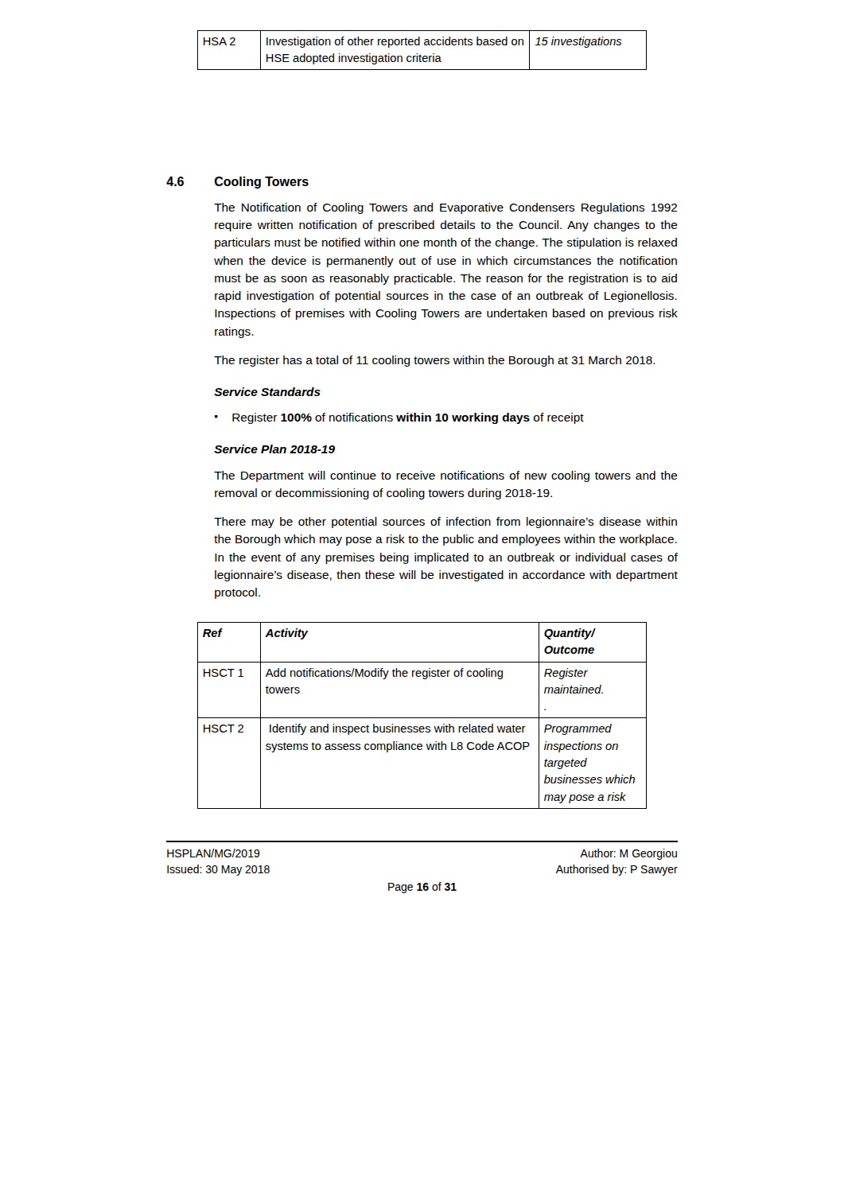| HSA 2 | Investigation of other reported accidents based on HSE adopted investigation criteria | 15 investigations |
4.6 Cooling Towers
The Notification of Cooling Towers and Evaporative Condensers Regulations 1992 require written notification of prescribed details to the Council. Any changes to the particulars must be notified within one month of the change. The stipulation is relaxed when the device is permanently out of use in which circumstances the notification must be as soon as reasonably practicable. The reason for the registration is to aid rapid investigation of potential sources in the case of an outbreak of Legionellosis. Inspections of premises with Cooling Towers are undertaken based on previous risk ratings.
The register has a total of 11 cooling towers within the Borough at 31 March 2018.
Service Standards
Register 100% of notifications within 10 working days of receipt
Service Plan 2018-19
The Department will continue to receive notifications of new cooling towers and the removal or decommissioning of cooling towers during 2018-19.
There may be other potential sources of infection from legionnaire’s disease within the Borough which may pose a risk to the public and employees within the workplace. In the event of any premises being implicated to an outbreak or individual cases of legionnaire’s disease, then these will be investigated in accordance with department protocol.
| Ref | Activity | Quantity/ Outcome |
| --- | --- | --- |
| HSCT 1 | Add notifications/Modify the register of cooling towers | Register maintained. . |
| HSCT 2 | Identify and inspect businesses with related water systems to assess compliance with L8 Code ACOP | Programmed inspections on targeted businesses which may pose a risk |
HSPLAN/MG/2019
Author: M Georgiou
Issued: 30 May 2018
Authorised by: P Sawyer
Page 16 of 31